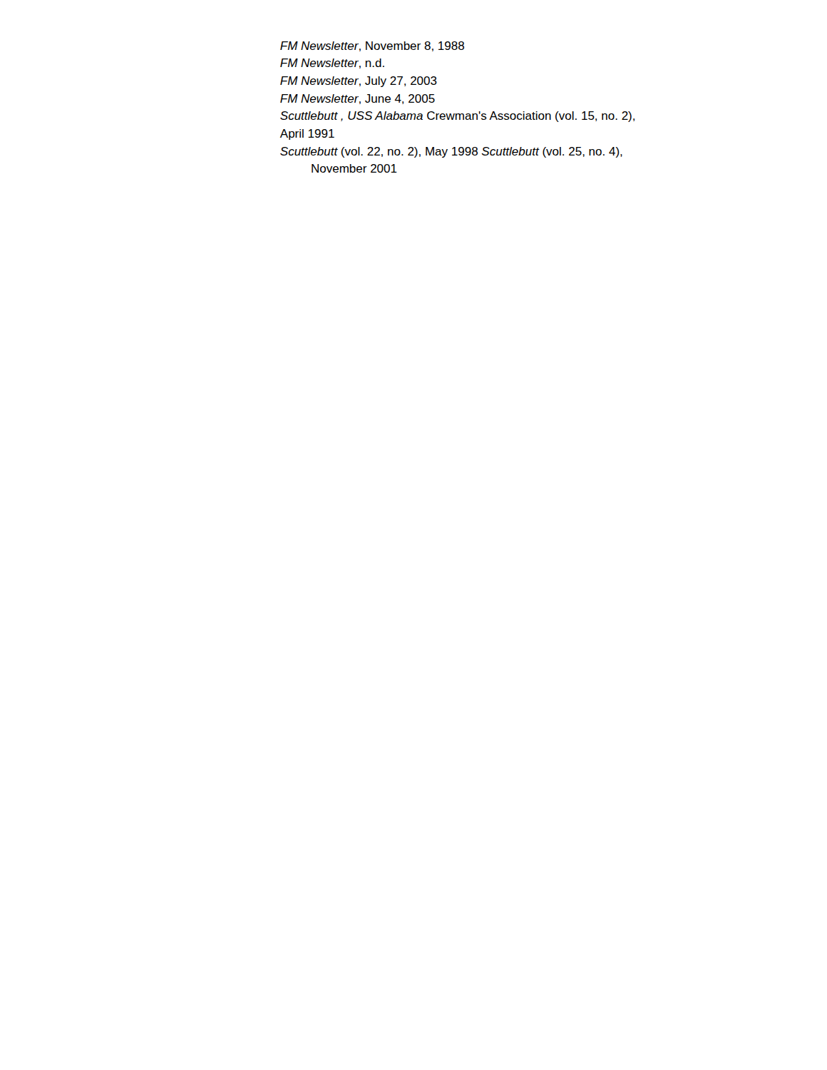FM Newsletter, November 8, 1988
FM Newsletter, n.d.
FM Newsletter, July 27, 2003
FM Newsletter, June 4, 2005
Scuttlebutt , USS Alabama Crewman's Association (vol. 15, no. 2), April 1991
Scuttlebutt (vol. 22, no. 2), May 1998 Scuttlebutt (vol. 25, no. 4),
November 2001